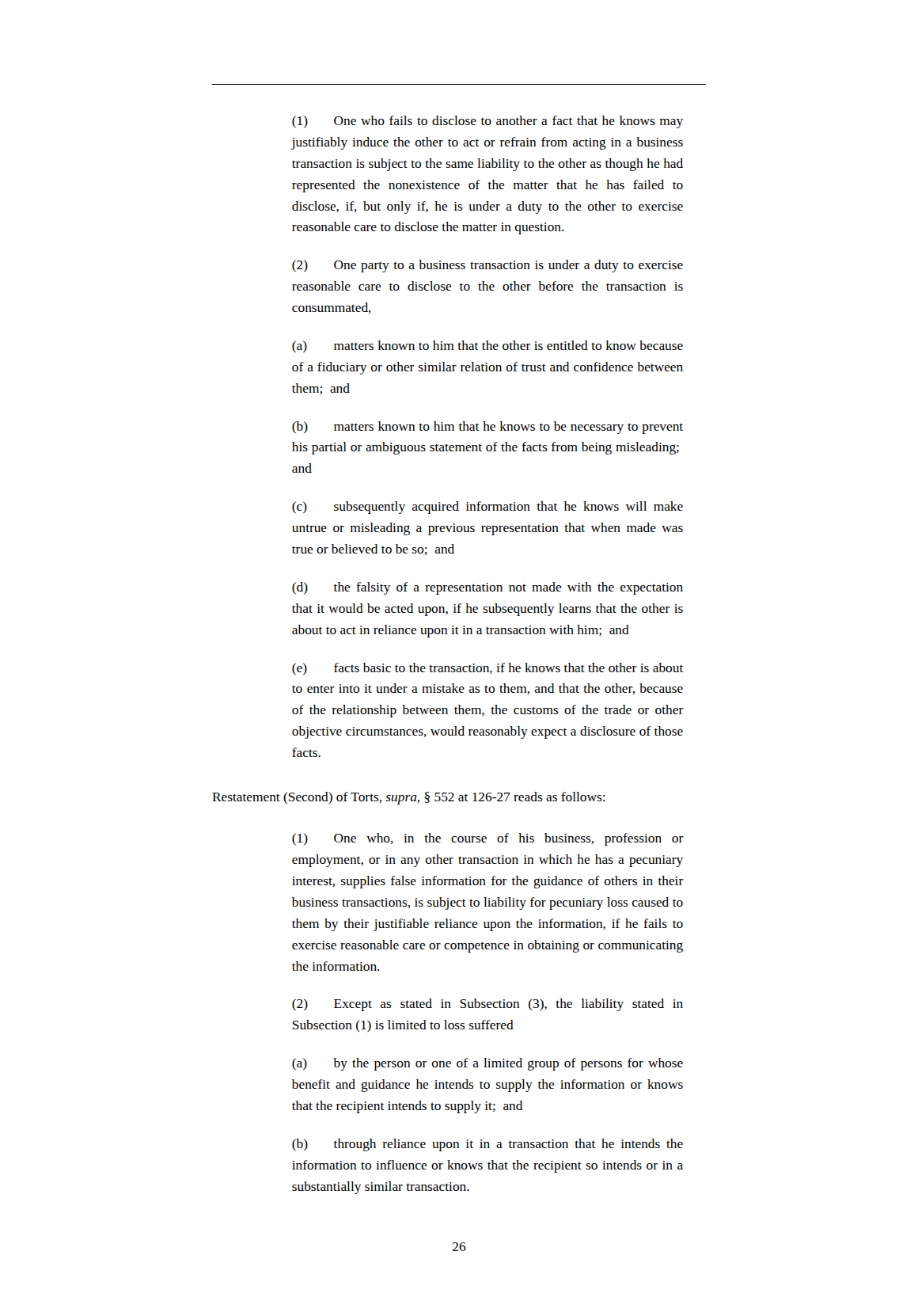(1) One who fails to disclose to another a fact that he knows may justifiably induce the other to act or refrain from acting in a business transaction is subject to the same liability to the other as though he had represented the nonexistence of the matter that he has failed to disclose, if, but only if, he is under a duty to the other to exercise reasonable care to disclose the matter in question.
(2) One party to a business transaction is under a duty to exercise reasonable care to disclose to the other before the transaction is consummated,
(a) matters known to him that the other is entitled to know because of a fiduciary or other similar relation of trust and confidence between them; and
(b) matters known to him that he knows to be necessary to prevent his partial or ambiguous statement of the facts from being misleading; and
(c) subsequently acquired information that he knows will make untrue or misleading a previous representation that when made was true or believed to be so; and
(d) the falsity of a representation not made with the expectation that it would be acted upon, if he subsequently learns that the other is about to act in reliance upon it in a transaction with him; and
(e) facts basic to the transaction, if he knows that the other is about to enter into it under a mistake as to them, and that the other, because of the relationship between them, the customs of the trade or other objective circumstances, would reasonably expect a disclosure of those facts.
Restatement (Second) of Torts, supra, § 552 at 126-27 reads as follows:
(1) One who, in the course of his business, profession or employment, or in any other transaction in which he has a pecuniary interest, supplies false information for the guidance of others in their business transactions, is subject to liability for pecuniary loss caused to them by their justifiable reliance upon the information, if he fails to exercise reasonable care or competence in obtaining or communicating the information.
(2) Except as stated in Subsection (3), the liability stated in Subsection (1) is limited to loss suffered
(a) by the person or one of a limited group of persons for whose benefit and guidance he intends to supply the information or knows that the recipient intends to supply it; and
(b) through reliance upon it in a transaction that he intends the information to influence or knows that the recipient so intends or in a substantially similar transaction.
26